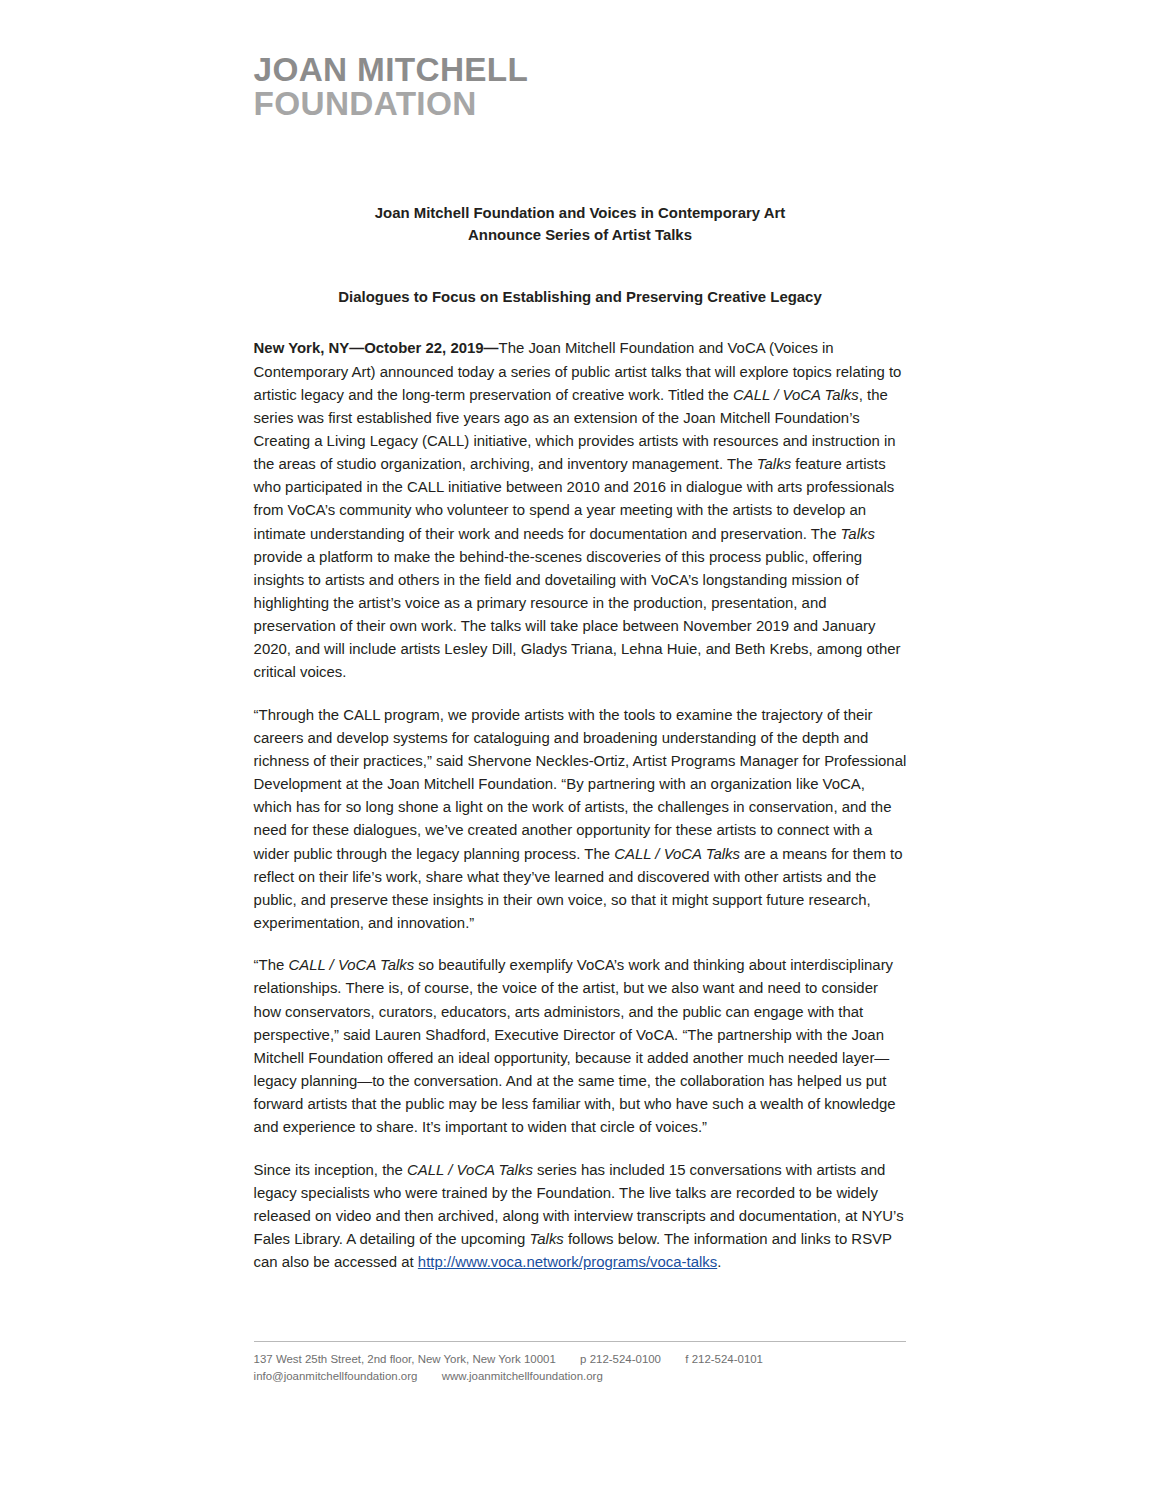JOAN MITCHELL FOUNDATION
Joan Mitchell Foundation and Voices in Contemporary Art
Announce Series of Artist Talks
Dialogues to Focus on Establishing and Preserving Creative Legacy
New York, NY—October 22, 2019—The Joan Mitchell Foundation and VoCA (Voices in Contemporary Art) announced today a series of public artist talks that will explore topics relating to artistic legacy and the long-term preservation of creative work. Titled the CALL / VoCA Talks, the series was first established five years ago as an extension of the Joan Mitchell Foundation’s Creating a Living Legacy (CALL) initiative, which provides artists with resources and instruction in the areas of studio organization, archiving, and inventory management. The Talks feature artists who participated in the CALL initiative between 2010 and 2016 in dialogue with arts professionals from VoCA’s community who volunteer to spend a year meeting with the artists to develop an intimate understanding of their work and needs for documentation and preservation. The Talks provide a platform to make the behind-the-scenes discoveries of this process public, offering insights to artists and others in the field and dovetailing with VoCA’s longstanding mission of highlighting the artist’s voice as a primary resource in the production, presentation, and preservation of their own work. The talks will take place between November 2019 and January 2020, and will include artists Lesley Dill, Gladys Triana, Lehna Huie, and Beth Krebs, among other critical voices.
“Through the CALL program, we provide artists with the tools to examine the trajectory of their careers and develop systems for cataloguing and broadening understanding of the depth and richness of their practices,” said Shervone Neckles-Ortiz, Artist Programs Manager for Professional Development at the Joan Mitchell Foundation. “By partnering with an organization like VoCA, which has for so long shone a light on the work of artists, the challenges in conservation, and the need for these dialogues, we’ve created another opportunity for these artists to connect with a wider public through the legacy planning process. The CALL / VoCA Talks are a means for them to reflect on their life’s work, share what they’ve learned and discovered with other artists and the public, and preserve these insights in their own voice, so that it might support future research, experimentation, and innovation.”
“The CALL / VoCA Talks so beautifully exemplify VoCA’s work and thinking about interdisciplinary relationships. There is, of course, the voice of the artist, but we also want and need to consider how conservators, curators, educators, arts administors, and the public can engage with that perspective,” said Lauren Shadford, Executive Director of VoCA. “The partnership with the Joan Mitchell Foundation offered an ideal opportunity, because it added another much needed layer—legacy planning—to the conversation. And at the same time, the collaboration has helped us put forward artists that the public may be less familiar with, but who have such a wealth of knowledge and experience to share. It’s important to widen that circle of voices.”
Since its inception, the CALL / VoCA Talks series has included 15 conversations with artists and legacy specialists who were trained by the Foundation. The live talks are recorded to be widely released on video and then archived, along with interview transcripts and documentation, at NYU’s Fales Library. A detailing of the upcoming Talks follows below. The information and links to RSVP can also be accessed at http://www.voca.network/programs/voca-talks.
137 West 25th Street, 2nd floor, New York, New York 10001 p 212-524-0100 f 212-524-0101
info@joanmitchellfoundation.org www.joanmitchellfoundation.org